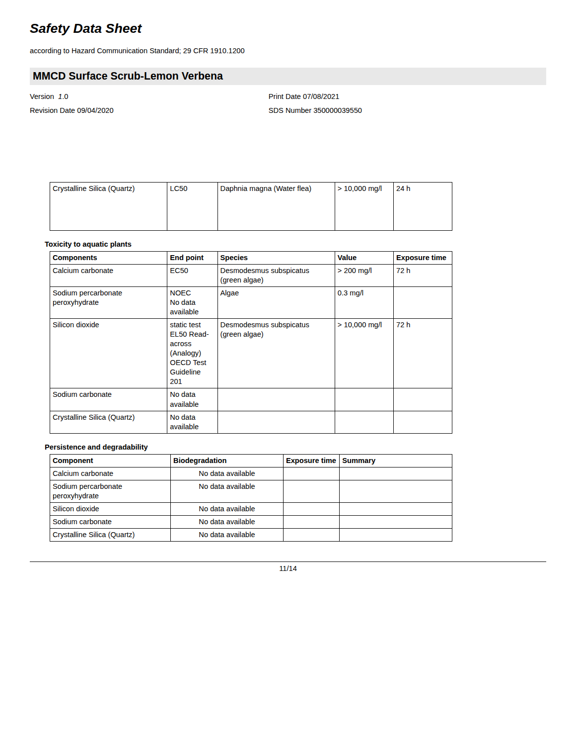Safety Data Sheet
according to Hazard Communication Standard; 29 CFR 1910.1200
MMCD Surface Scrub-Lemon Verbena
| Version 1 .0 | Print Date 07/08/2021 |
| Revision Date 09/04/2020 | SDS Number 350000039550 |
| Crystalline Silica (Quartz) | LC50 | Daphnia magna (Water flea) | > 10,000 mg/l | 24 h |
Toxicity to aquatic plants
| Components | End point | Species | Value | Exposure time |
| --- | --- | --- | --- | --- |
| Calcium carbonate | EC50 | Desmodesmus subspicatus (green algae) | > 200 mg/l | 72 h |
| Sodium percarbonate peroxyhydrate | NOEC No data available | Algae | 0.3 mg/l | |
| Silicon dioxide | static test EL50 Read-across (Analogy) OECD Test Guideline 201 | Desmodesmus subspicatus (green algae) | > 10,000 mg/l | 72 h |
| Sodium carbonate | No data available | | | |
| Crystalline Silica (Quartz) | No data available | | | |
Persistence and degradability
| Component | Biodegradation | Exposure time | Summary |
| --- | --- | --- | --- |
| Calcium carbonate | No data available | | |
| Sodium percarbonate peroxyhydrate | No data available | | |
| Silicon dioxide | No data available | | |
| Sodium carbonate | No data available | | |
| Crystalline Silica (Quartz) | No data available | | |
11/14